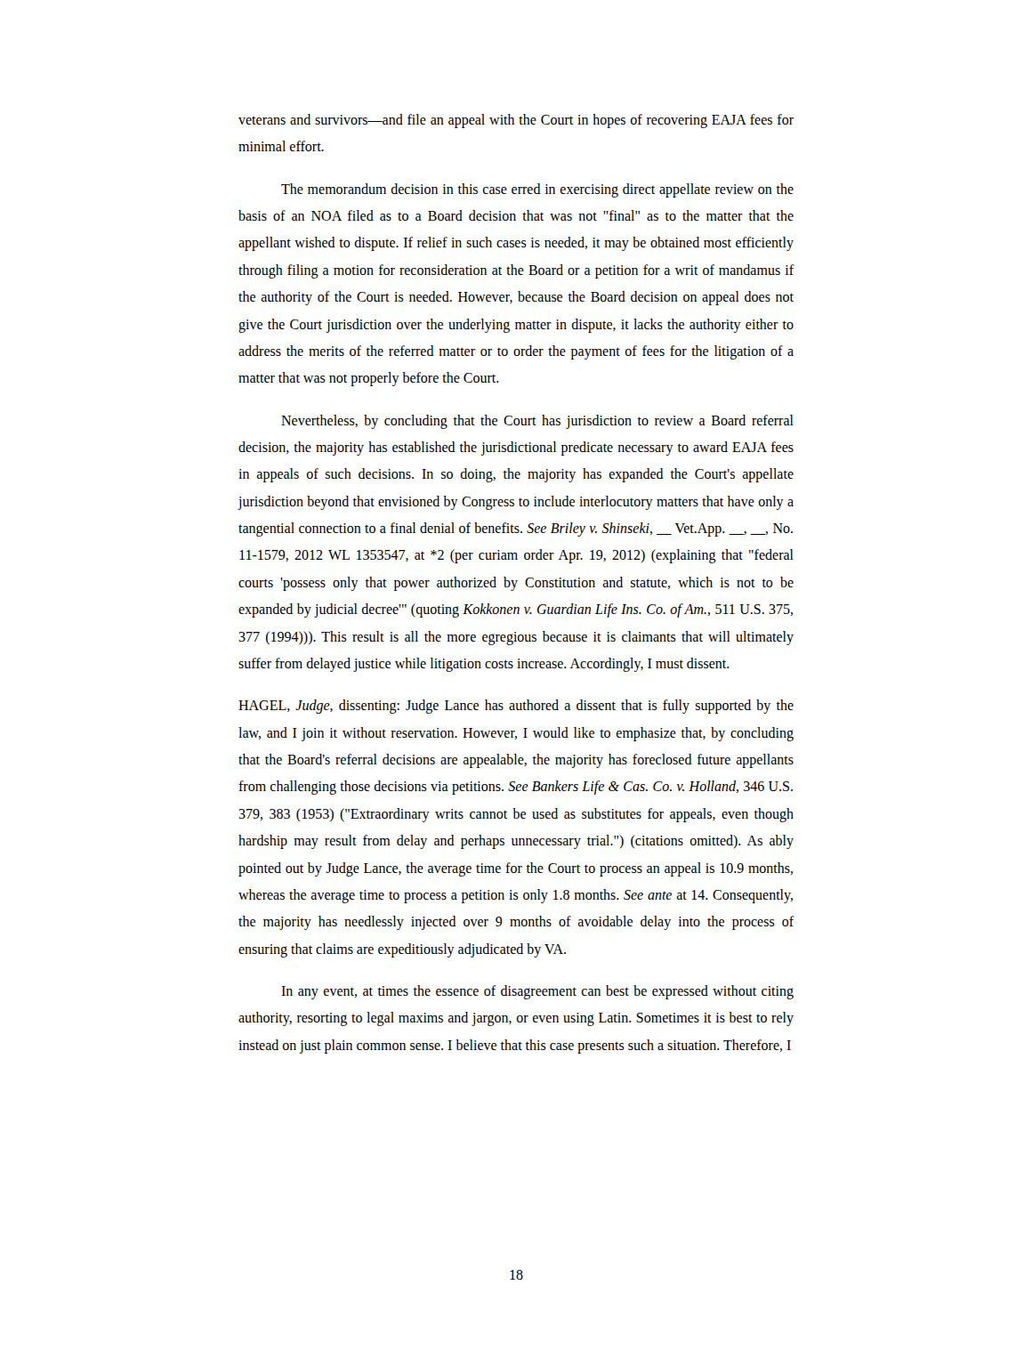veterans and survivors—and file an appeal with the Court in hopes of recovering EAJA fees for minimal effort.
The memorandum decision in this case erred in exercising direct appellate review on the basis of an NOA filed as to a Board decision that was not "final" as to the matter that the appellant wished to dispute. If relief in such cases is needed, it may be obtained most efficiently through filing a motion for reconsideration at the Board or a petition for a writ of mandamus if the authority of the Court is needed. However, because the Board decision on appeal does not give the Court jurisdiction over the underlying matter in dispute, it lacks the authority either to address the merits of the referred matter or to order the payment of fees for the litigation of a matter that was not properly before the Court.
Nevertheless, by concluding that the Court has jurisdiction to review a Board referral decision, the majority has established the jurisdictional predicate necessary to award EAJA fees in appeals of such decisions. In so doing, the majority has expanded the Court's appellate jurisdiction beyond that envisioned by Congress to include interlocutory matters that have only a tangential connection to a final denial of benefits. See Briley v. Shinseki, __ Vet.App. __, __, No. 11-1579, 2012 WL 1353547, at *2 (per curiam order Apr. 19, 2012) (explaining that "federal courts 'possess only that power authorized by Constitution and statute, which is not to be expanded by judicial decree'" (quoting Kokkonen v. Guardian Life Ins. Co. of Am., 511 U.S. 375, 377 (1994))). This result is all the more egregious because it is claimants that will ultimately suffer from delayed justice while litigation costs increase. Accordingly, I must dissent.
HAGEL, Judge, dissenting: Judge Lance has authored a dissent that is fully supported by the law, and I join it without reservation. However, I would like to emphasize that, by concluding that the Board's referral decisions are appealable, the majority has foreclosed future appellants from challenging those decisions via petitions. See Bankers Life & Cas. Co. v. Holland, 346 U.S. 379, 383 (1953) ("Extraordinary writs cannot be used as substitutes for appeals, even though hardship may result from delay and perhaps unnecessary trial.") (citations omitted). As ably pointed out by Judge Lance, the average time for the Court to process an appeal is 10.9 months, whereas the average time to process a petition is only 1.8 months. See ante at 14. Consequently, the majority has needlessly injected over 9 months of avoidable delay into the process of ensuring that claims are expeditiously adjudicated by VA.
In any event, at times the essence of disagreement can best be expressed without citing authority, resorting to legal maxims and jargon, or even using Latin. Sometimes it is best to rely instead on just plain common sense. I believe that this case presents such a situation. Therefore, I
18